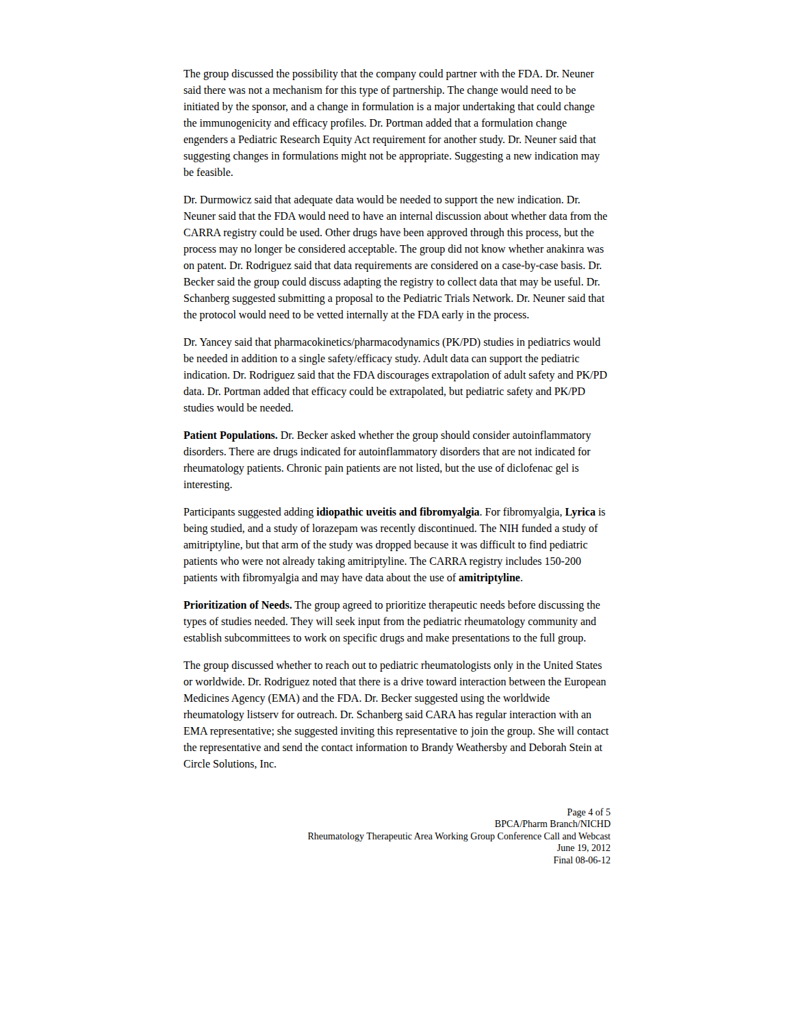The group discussed the possibility that the company could partner with the FDA. Dr. Neuner said there was not a mechanism for this type of partnership. The change would need to be initiated by the sponsor, and a change in formulation is a major undertaking that could change the immunogenicity and efficacy profiles. Dr. Portman added that a formulation change engenders a Pediatric Research Equity Act requirement for another study. Dr. Neuner said that suggesting changes in formulations might not be appropriate. Suggesting a new indication may be feasible.
Dr. Durmowicz said that adequate data would be needed to support the new indication. Dr. Neuner said that the FDA would need to have an internal discussion about whether data from the CARRA registry could be used. Other drugs have been approved through this process, but the process may no longer be considered acceptable. The group did not know whether anakinra was on patent. Dr. Rodriguez said that data requirements are considered on a case-by-case basis. Dr. Becker said the group could discuss adapting the registry to collect data that may be useful. Dr. Schanberg suggested submitting a proposal to the Pediatric Trials Network. Dr. Neuner said that the protocol would need to be vetted internally at the FDA early in the process.
Dr. Yancey said that pharmacokinetics/pharmacodynamics (PK/PD) studies in pediatrics would be needed in addition to a single safety/efficacy study. Adult data can support the pediatric indication. Dr. Rodriguez said that the FDA discourages extrapolation of adult safety and PK/PD data. Dr. Portman added that efficacy could be extrapolated, but pediatric safety and PK/PD studies would be needed.
Patient Populations. Dr. Becker asked whether the group should consider autoinflammatory disorders. There are drugs indicated for autoinflammatory disorders that are not indicated for rheumatology patients. Chronic pain patients are not listed, but the use of diclofenac gel is interesting.
Participants suggested adding idiopathic uveitis and fibromyalgia. For fibromyalgia, Lyrica is being studied, and a study of lorazepam was recently discontinued. The NIH funded a study of amitriptyline, but that arm of the study was dropped because it was difficult to find pediatric patients who were not already taking amitriptyline. The CARRA registry includes 150‑200 patients with fibromyalgia and may have data about the use of amitriptyline.
Prioritization of Needs. The group agreed to prioritize therapeutic needs before discussing the types of studies needed. They will seek input from the pediatric rheumatology community and establish subcommittees to work on specific drugs and make presentations to the full group.
The group discussed whether to reach out to pediatric rheumatologists only in the United States or worldwide. Dr. Rodriguez noted that there is a drive toward interaction between the European Medicines Agency (EMA) and the FDA. Dr. Becker suggested using the worldwide rheumatology listserv for outreach. Dr. Schanberg said CARA has regular interaction with an EMA representative; she suggested inviting this representative to join the group. She will contact the representative and send the contact information to Brandy Weathersby and Deborah Stein at Circle Solutions, Inc.
Page 4 of 5
BPCA/Pharm Branch/NICHD
Rheumatology Therapeutic Area Working Group Conference Call and Webcast
June 19, 2012
Final 08-06-12